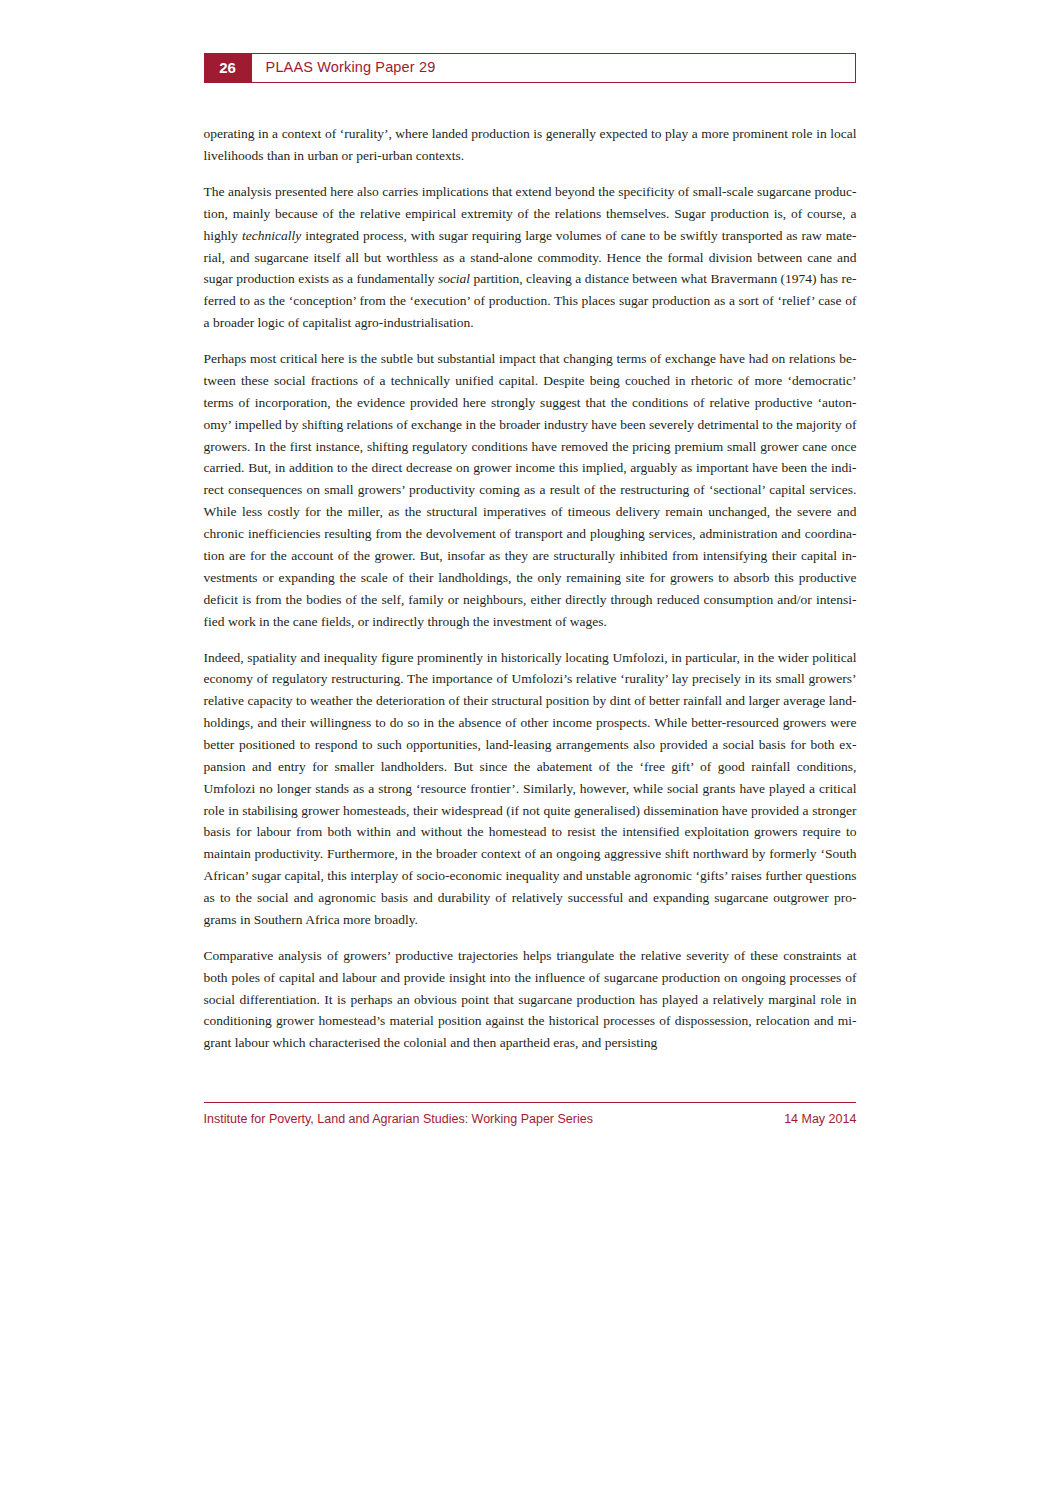26
PLAAS Working Paper 29
operating in a context of ‘rurality’, where landed production is generally expected to play a more prominent role in local livelihoods than in urban or peri-urban contexts.
The analysis presented here also carries implications that extend beyond the specificity of small-scale sugarcane production, mainly because of the relative empirical extremity of the relations themselves. Sugar production is, of course, a highly technically integrated process, with sugar requiring large volumes of cane to be swiftly transported as raw material, and sugarcane itself all but worthless as a stand-alone commodity. Hence the formal division between cane and sugar production exists as a fundamentally social partition, cleaving a distance between what Bravermann (1974) has referred to as the ‘conception’ from the ‘execution’ of production. This places sugar production as a sort of ‘relief’ case of a broader logic of capitalist agro-industrialisation.
Perhaps most critical here is the subtle but substantial impact that changing terms of exchange have had on relations between these social fractions of a technically unified capital. Despite being couched in rhetoric of more ‘democratic’ terms of incorporation, the evidence provided here strongly suggest that the conditions of relative productive ‘autonomy’ impelled by shifting relations of exchange in the broader industry have been severely detrimental to the majority of growers. In the first instance, shifting regulatory conditions have removed the pricing premium small grower cane once carried. But, in addition to the direct decrease on grower income this implied, arguably as important have been the indirect consequences on small growers’ productivity coming as a result of the restructuring of ‘sectional’ capital services. While less costly for the miller, as the structural imperatives of timeous delivery remain unchanged, the severe and chronic inefficiencies resulting from the devolvement of transport and ploughing services, administration and coordination are for the account of the grower. But, insofar as they are structurally inhibited from intensifying their capital investments or expanding the scale of their landholdings, the only remaining site for growers to absorb this productive deficit is from the bodies of the self, family or neighbours, either directly through reduced consumption and/or intensified work in the cane fields, or indirectly through the investment of wages.
Indeed, spatiality and inequality figure prominently in historically locating Umfolozi, in particular, in the wider political economy of regulatory restructuring. The importance of Umfolozi’s relative ‘rurality’ lay precisely in its small growers’ relative capacity to weather the deterioration of their structural position by dint of better rainfall and larger average landholdings, and their willingness to do so in the absence of other income prospects. While better-resourced growers were better positioned to respond to such opportunities, land-leasing arrangements also provided a social basis for both expansion and entry for smaller landholders. But since the abatement of the ‘free gift’ of good rainfall conditions, Umfolozi no longer stands as a strong ‘resource frontier’. Similarly, however, while social grants have played a critical role in stabilising grower homesteads, their widespread (if not quite generalised) dissemination have provided a stronger basis for labour from both within and without the homestead to resist the intensified exploitation growers require to maintain productivity. Furthermore, in the broader context of an ongoing aggressive shift northward by formerly ‘South African’ sugar capital, this interplay of socio-economic inequality and unstable agronomic ‘gifts’ raises further questions as to the social and agronomic basis and durability of relatively successful and expanding sugarcane outgrower programs in Southern Africa more broadly.
Comparative analysis of growers’ productive trajectories helps triangulate the relative severity of these constraints at both poles of capital and labour and provide insight into the influence of sugarcane production on ongoing processes of social differentiation. It is perhaps an obvious point that sugarcane production has played a relatively marginal role in conditioning grower homestead’s material position against the historical processes of dispossession, relocation and migrant labour which characterised the colonial and then apartheid eras, and persisting
Institute for Poverty, Land and Agrarian Studies: Working Paper Series
14 May 2014